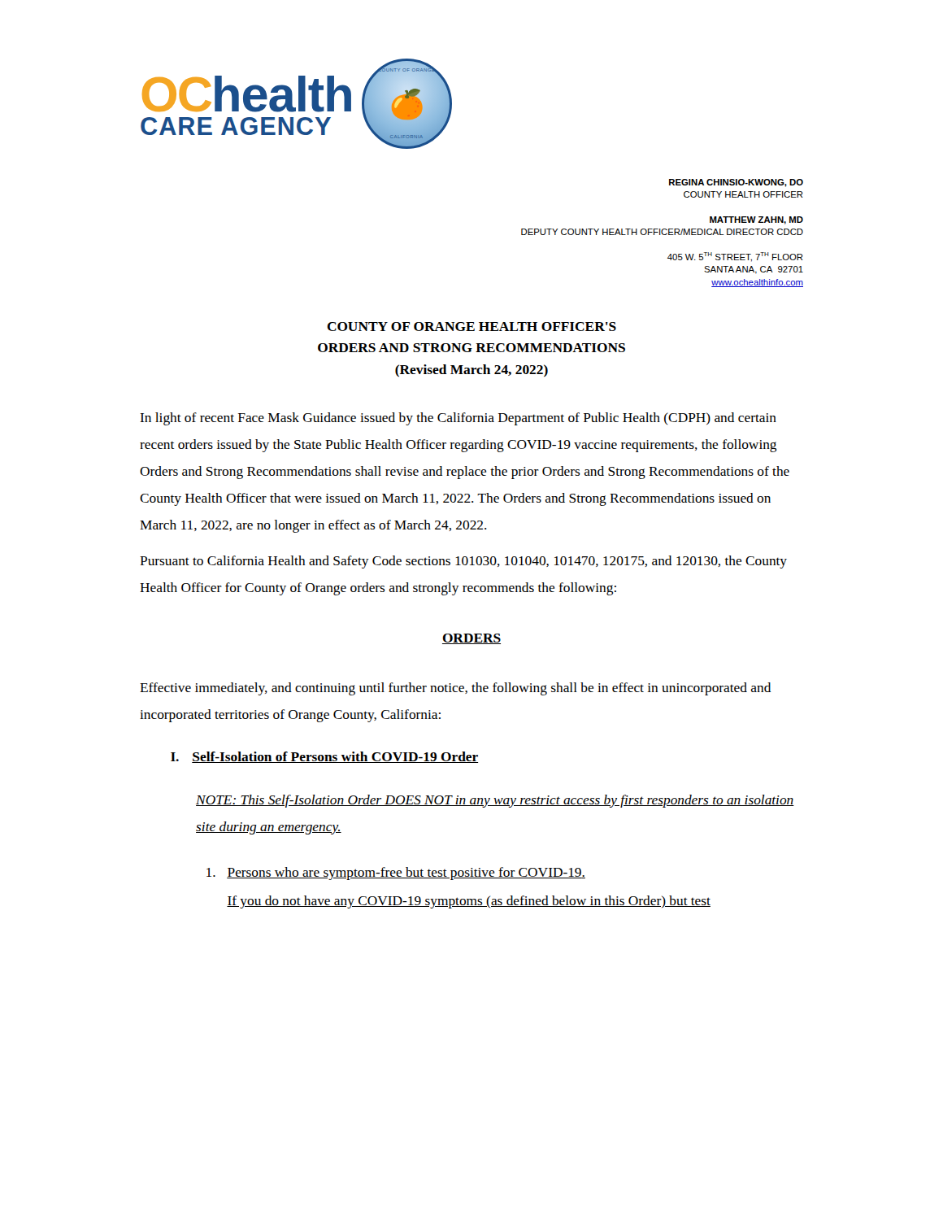OC health CARE AGENCY
🍊
REGINA CHINSIO-KWONG, DO
COUNTY HEALTH OFFICER
MATTHEW ZAHN, MD
DEPUTY COUNTY HEALTH OFFICER/MEDICAL DIRECTOR CDCD
405 W. 5TH STREET, 7TH FLOOR
SANTA ANA, CA 92701
www.ochealthinfo.com
COUNTY OF ORANGE HEALTH OFFICER'S
ORDERS AND STRONG RECOMMENDATIONS
(Revised March 24, 2022)
In light of recent Face Mask Guidance issued by the California Department of Public Health (CDPH) and certain recent orders issued by the State Public Health Officer regarding COVID-19 vaccine requirements, the following Orders and Strong Recommendations shall revise and replace the prior Orders and Strong Recommendations of the County Health Officer that were issued on March 11, 2022. The Orders and Strong Recommendations issued on March 11, 2022, are no longer in effect as of March 24, 2022.
Pursuant to California Health and Safety Code sections 101030, 101040, 101470, 120175, and 120130, the County Health Officer for County of Orange orders and strongly recommends the following:
ORDERS
Effective immediately, and continuing until further notice, the following shall be in effect in unincorporated and incorporated territories of Orange County, California:
Self-Isolation of Persons with COVID-19 Order
NOTE: This Self-Isolation Order DOES NOT in any way restrict access by first responders to an isolation site during an emergency.
Persons who are symptom-free but test positive for COVID-19. If you do not have any COVID-19 symptoms (as defined below in this Order) but test